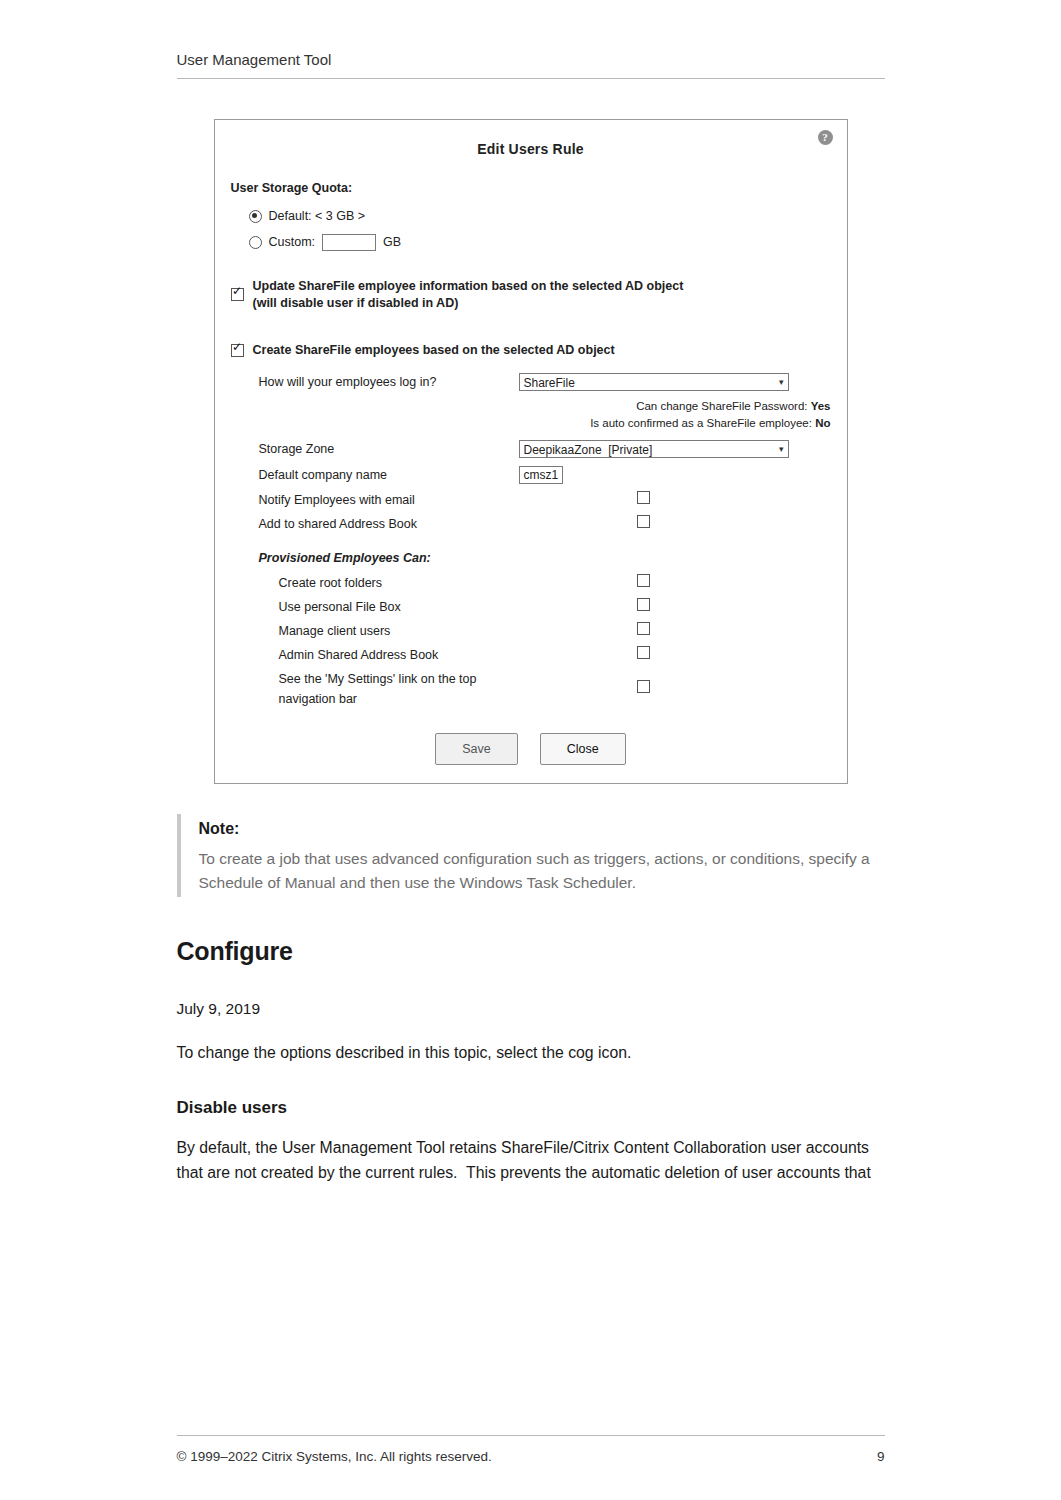User Management Tool
?
Edit Users Rule
User Storage Quota:
Default: < 3 GB >
Custom: GB
Update ShareFile employee information based on the selected AD object
(will disable user if disabled in AD)
Create ShareFile employees based on the selected AD object
| How will your employees log in? | ShareFile |
| | Can change ShareFile Password: Yes Is auto confirmed as a ShareFile employee: No |
| Storage Zone | DeepikaaZone [Private] |
| Default company name | cmsz1 |
| Notify Employees with email | |
| Add to shared Address Book | |
| Provisioned Employees Can: |
| Create root folders | |
| Use personal File Box | |
| Manage client users | |
| Admin Shared Address Book | |
| See the 'My Settings' link on the top navigation bar | |
Save Close
Note:
To create a job that uses advanced configuration such as triggers, actions, or conditions, specify a Schedule of Manual and then use the Windows Task Scheduler.
Configure
July 9, 2019
To change the options described in this topic, select the cog icon.
Disable users
By default, the User Management Tool retains ShareFile/Citrix Content Collaboration user accounts that are not created by the current rules. This prevents the automatic deletion of user accounts that
© 1999–2022 Citrix Systems, Inc. All rights reserved. 9